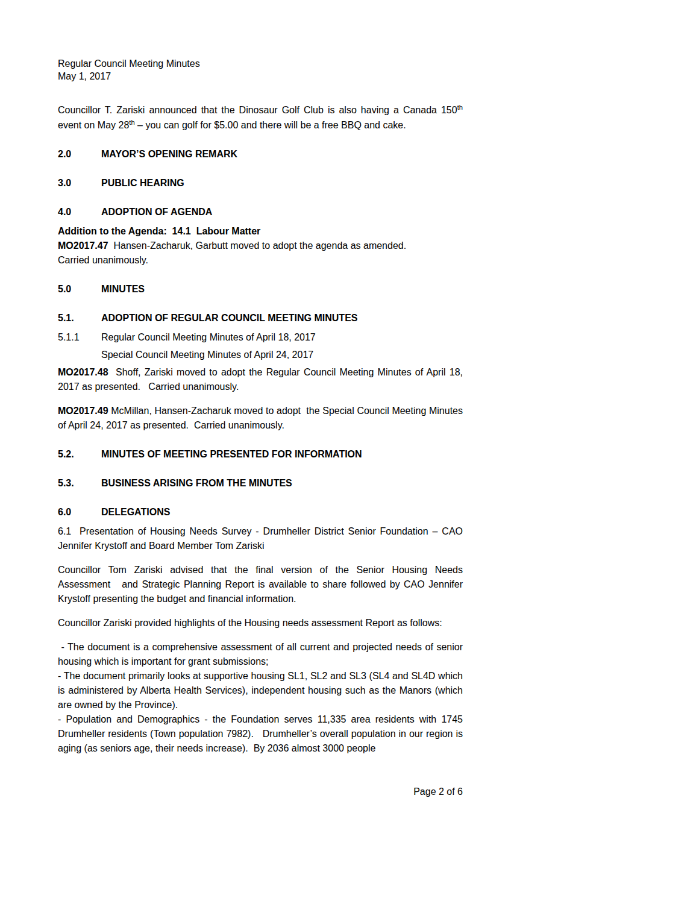Regular Council Meeting Minutes
May 1, 2017
Councillor T. Zariski announced that the Dinosaur Golf Club is also having a Canada 150th event on May 28th – you can golf for $5.00 and there will be a free BBQ and cake.
2.0 MAYOR’S OPENING REMARK
3.0 PUBLIC HEARING
4.0 ADOPTION OF AGENDA
Addition to the Agenda: 14.1 Labour Matter
MO2017.47 Hansen-Zacharuk, Garbutt moved to adopt the agenda as amended.
Carried unanimously.
5.0 MINUTES
5.1. ADOPTION OF REGULAR COUNCIL MEETING MINUTES
5.1.1 Regular Council Meeting Minutes of April 18, 2017
Special Council Meeting Minutes of April 24, 2017
MO2017.48 Shoff, Zariski moved to adopt the Regular Council Meeting Minutes of April 18, 2017 as presented. Carried unanimously.
MO2017.49 McMillan, Hansen-Zacharuk moved to adopt the Special Council Meeting Minutes of April 24, 2017 as presented. Carried unanimously.
5.2. MINUTES OF MEETING PRESENTED FOR INFORMATION
5.3. BUSINESS ARISING FROM THE MINUTES
6.0 DELEGATIONS
6.1 Presentation of Housing Needs Survey - Drumheller District Senior Foundation – CAO Jennifer Krystoff and Board Member Tom Zariski
Councillor Tom Zariski advised that the final version of the Senior Housing Needs Assessment and Strategic Planning Report is available to share followed by CAO Jennifer Krystoff presenting the budget and financial information.
Councillor Zariski provided highlights of the Housing needs assessment Report as follows:
- The document is a comprehensive assessment of all current and projected needs of senior housing which is important for grant submissions;
- The document primarily looks at supportive housing SL1, SL2 and SL3 (SL4 and SL4D which is administered by Alberta Health Services), independent housing such as the Manors (which are owned by the Province).
- Population and Demographics - the Foundation serves 11,335 area residents with 1745 Drumheller residents (Town population 7982). Drumheller’s overall population in our region is aging (as seniors age, their needs increase). By 2036 almost 3000 people
Page 2 of 6